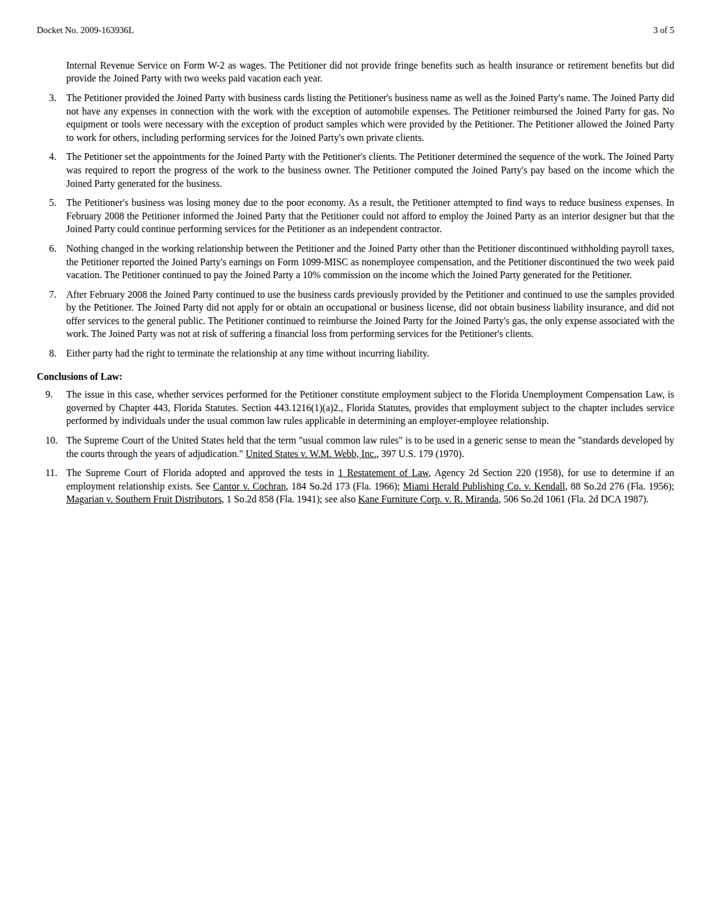Docket No. 2009-163936L 3 of 5
Internal Revenue Service on Form W-2 as wages. The Petitioner did not provide fringe benefits such as health insurance or retirement benefits but did provide the Joined Party with two weeks paid vacation each year.
The Petitioner provided the Joined Party with business cards listing the Petitioner's business name as well as the Joined Party's name. The Joined Party did not have any expenses in connection with the work with the exception of automobile expenses. The Petitioner reimbursed the Joined Party for gas. No equipment or tools were necessary with the exception of product samples which were provided by the Petitioner. The Petitioner allowed the Joined Party to work for others, including performing services for the Joined Party's own private clients.
The Petitioner set the appointments for the Joined Party with the Petitioner's clients. The Petitioner determined the sequence of the work. The Joined Party was required to report the progress of the work to the business owner. The Petitioner computed the Joined Party's pay based on the income which the Joined Party generated for the business.
The Petitioner's business was losing money due to the poor economy. As a result, the Petitioner attempted to find ways to reduce business expenses. In February 2008 the Petitioner informed the Joined Party that the Petitioner could not afford to employ the Joined Party as an interior designer but that the Joined Party could continue performing services for the Petitioner as an independent contractor.
Nothing changed in the working relationship between the Petitioner and the Joined Party other than the Petitioner discontinued withholding payroll taxes, the Petitioner reported the Joined Party's earnings on Form 1099-MISC as nonemployee compensation, and the Petitioner discontinued the two week paid vacation. The Petitioner continued to pay the Joined Party a 10% commission on the income which the Joined Party generated for the Petitioner.
After February 2008 the Joined Party continued to use the business cards previously provided by the Petitioner and continued to use the samples provided by the Petitioner. The Joined Party did not apply for or obtain an occupational or business license, did not obtain business liability insurance, and did not offer services to the general public. The Petitioner continued to reimburse the Joined Party for the Joined Party's gas, the only expense associated with the work. The Joined Party was not at risk of suffering a financial loss from performing services for the Petitioner's clients.
Either party had the right to terminate the relationship at any time without incurring liability.
Conclusions of Law:
The issue in this case, whether services performed for the Petitioner constitute employment subject to the Florida Unemployment Compensation Law, is governed by Chapter 443, Florida Statutes. Section 443.1216(1)(a)2., Florida Statutes, provides that employment subject to the chapter includes service performed by individuals under the usual common law rules applicable in determining an employer-employee relationship.
The Supreme Court of the United States held that the term "usual common law rules" is to be used in a generic sense to mean the "standards developed by the courts through the years of adjudication." United States v. W.M. Webb, Inc., 397 U.S. 179 (1970).
The Supreme Court of Florida adopted and approved the tests in 1 Restatement of Law, Agency 2d Section 220 (1958), for use to determine if an employment relationship exists. See Cantor v. Cochran, 184 So.2d 173 (Fla. 1966); Miami Herald Publishing Co. v. Kendall, 88 So.2d 276 (Fla. 1956); Magarian v. Southern Fruit Distributors, 1 So.2d 858 (Fla. 1941); see also Kane Furniture Corp. v. R. Miranda, 506 So.2d 1061 (Fla. 2d DCA 1987).